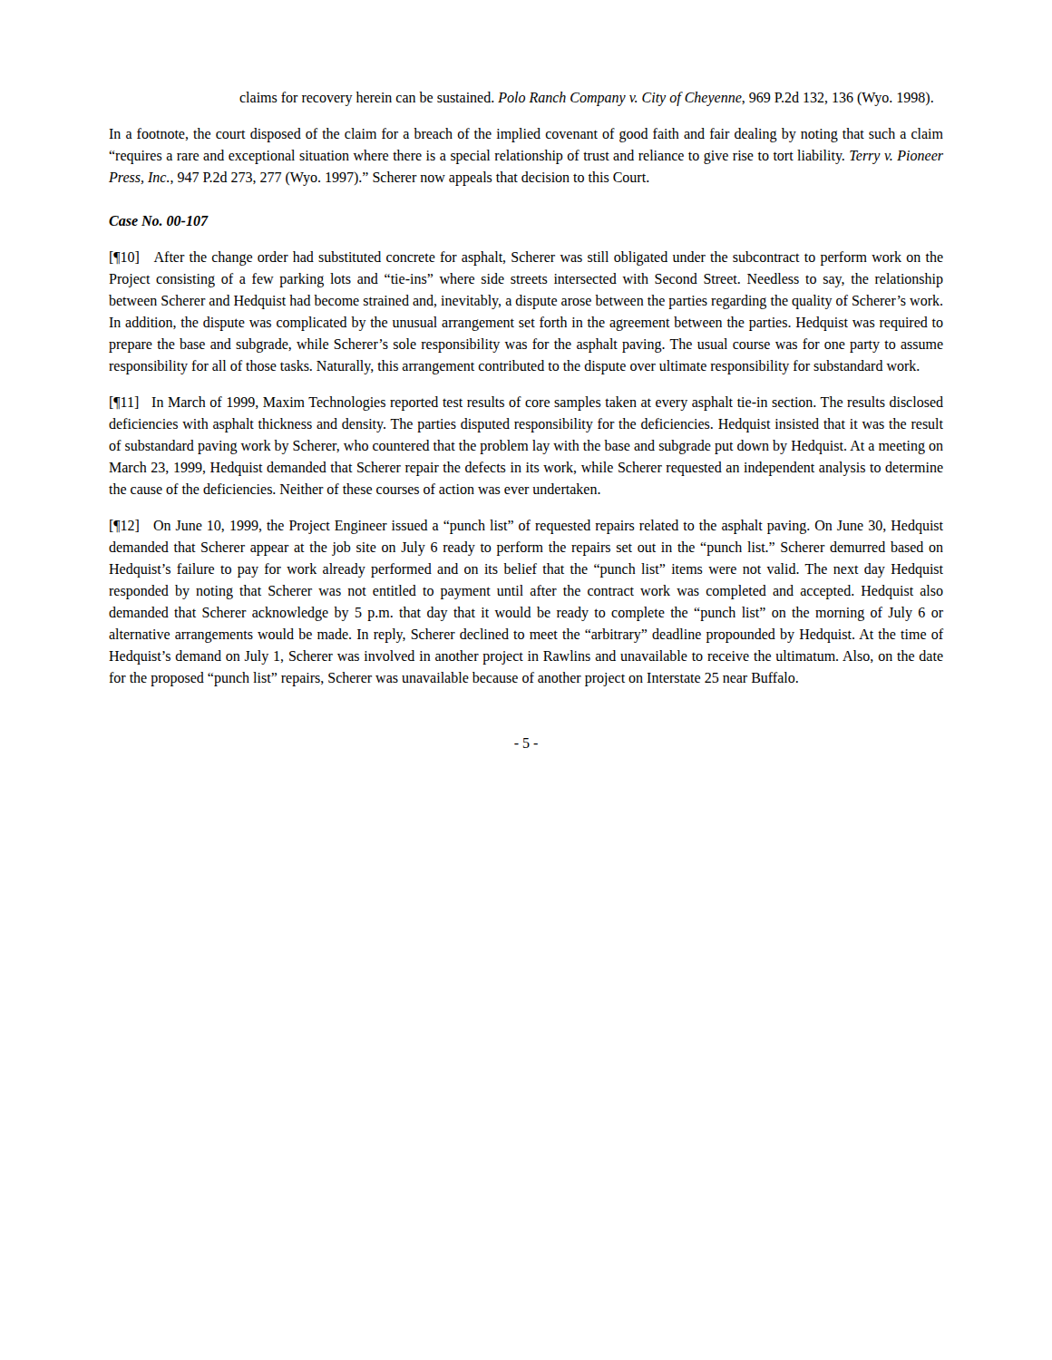claims for recovery herein can be sustained. Polo Ranch Company v. City of Cheyenne, 969 P.2d 132, 136 (Wyo. 1998).
In a footnote, the court disposed of the claim for a breach of the implied covenant of good faith and fair dealing by noting that such a claim “requires a rare and exceptional situation where there is a special relationship of trust and reliance to give rise to tort liability. Terry v. Pioneer Press, Inc., 947 P.2d 273, 277 (Wyo. 1997).” Scherer now appeals that decision to this Court.
Case No. 00-107
[¶10] After the change order had substituted concrete for asphalt, Scherer was still obligated under the subcontract to perform work on the Project consisting of a few parking lots and “tie-ins” where side streets intersected with Second Street. Needless to say, the relationship between Scherer and Hedquist had become strained and, inevitably, a dispute arose between the parties regarding the quality of Scherer’s work. In addition, the dispute was complicated by the unusual arrangement set forth in the agreement between the parties. Hedquist was required to prepare the base and subgrade, while Scherer’s sole responsibility was for the asphalt paving. The usual course was for one party to assume responsibility for all of those tasks. Naturally, this arrangement contributed to the dispute over ultimate responsibility for substandard work.
[¶11] In March of 1999, Maxim Technologies reported test results of core samples taken at every asphalt tie-in section. The results disclosed deficiencies with asphalt thickness and density. The parties disputed responsibility for the deficiencies. Hedquist insisted that it was the result of substandard paving work by Scherer, who countered that the problem lay with the base and subgrade put down by Hedquist. At a meeting on March 23, 1999, Hedquist demanded that Scherer repair the defects in its work, while Scherer requested an independent analysis to determine the cause of the deficiencies. Neither of these courses of action was ever undertaken.
[¶12] On June 10, 1999, the Project Engineer issued a “punch list” of requested repairs related to the asphalt paving. On June 30, Hedquist demanded that Scherer appear at the job site on July 6 ready to perform the repairs set out in the “punch list.” Scherer demurred based on Hedquist’s failure to pay for work already performed and on its belief that the “punch list” items were not valid. The next day Hedquist responded by noting that Scherer was not entitled to payment until after the contract work was completed and accepted. Hedquist also demanded that Scherer acknowledge by 5 p.m. that day that it would be ready to complete the “punch list” on the morning of July 6 or alternative arrangements would be made. In reply, Scherer declined to meet the “arbitrary” deadline propounded by Hedquist. At the time of Hedquist’s demand on July 1, Scherer was involved in another project in Rawlins and unavailable to receive the ultimatum. Also, on the date for the proposed “punch list” repairs, Scherer was unavailable because of another project on Interstate 25 near Buffalo.
- 5 -